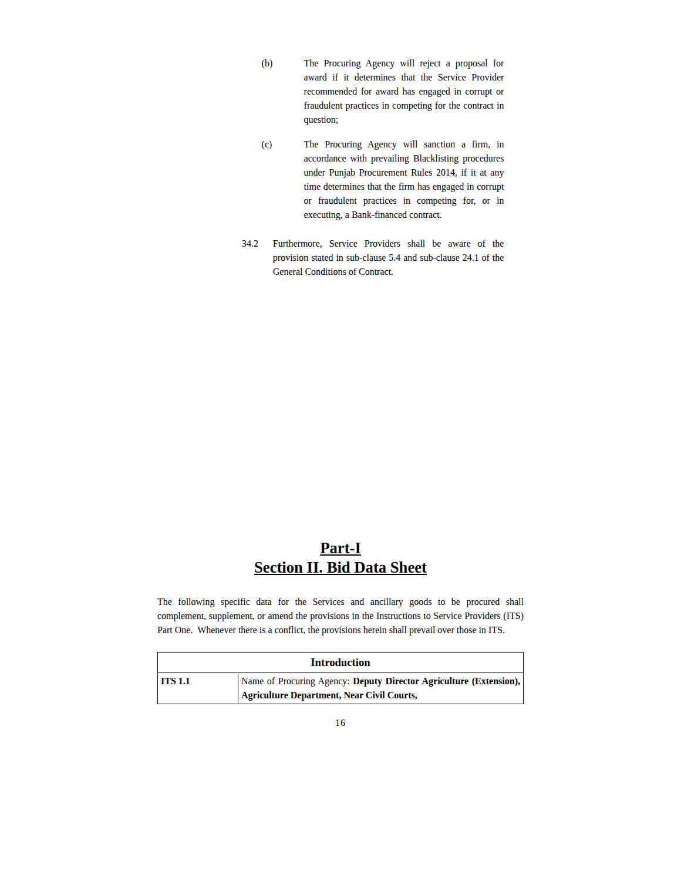(b) The Procuring Agency will reject a proposal for award if it determines that the Service Provider recommended for award has engaged in corrupt or fraudulent practices in competing for the contract in question;
(c) The Procuring Agency will sanction a firm, in accordance with prevailing Blacklisting procedures under Punjab Procurement Rules 2014, if it at any time determines that the firm has engaged in corrupt or fraudulent practices in competing for, or in executing, a Bank-financed contract.
34.2 Furthermore, Service Providers shall be aware of the provision stated in sub-clause 5.4 and sub-clause 24.1 of the General Conditions of Contract.
Part-I
Section II. Bid Data Sheet
The following specific data for the Services and ancillary goods to be procured shall complement, supplement, or amend the provisions in the Instructions to Service Providers (ITS) Part One. Whenever there is a conflict, the provisions herein shall prevail over those in ITS.
| Introduction |
| --- |
| ITS 1.1 | Name of Procuring Agency: Deputy Director Agriculture (Extension), Agriculture Department, Near Civil Courts, |
16